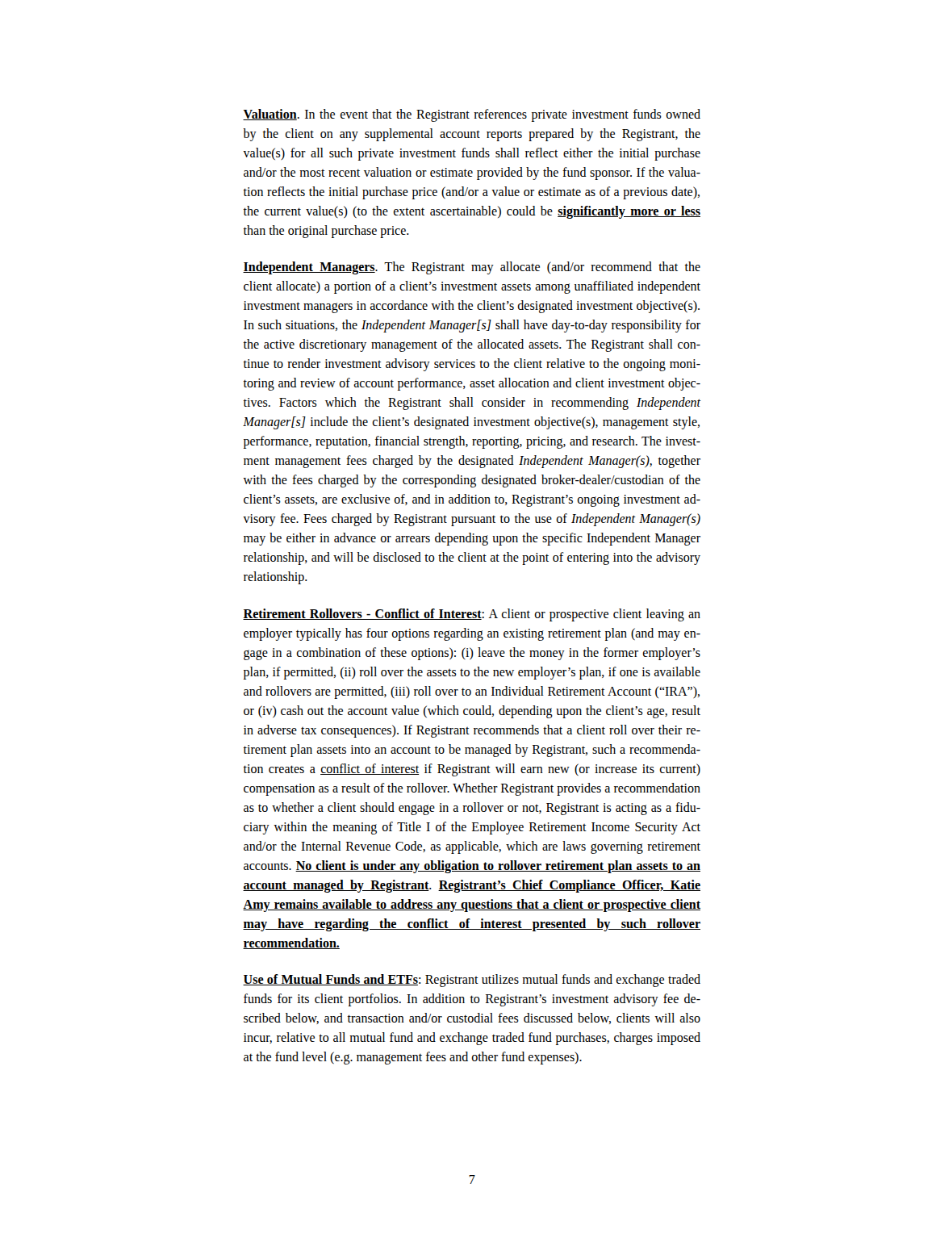Valuation. In the event that the Registrant references private investment funds owned by the client on any supplemental account reports prepared by the Registrant, the value(s) for all such private investment funds shall reflect either the initial purchase and/or the most recent valuation or estimate provided by the fund sponsor. If the valuation reflects the initial purchase price (and/or a value or estimate as of a previous date), the current value(s) (to the extent ascertainable) could be significantly more or less than the original purchase price.
Independent Managers. The Registrant may allocate (and/or recommend that the client allocate) a portion of a client’s investment assets among unaffiliated independent investment managers in accordance with the client’s designated investment objective(s). In such situations, the Independent Manager[s] shall have day-to-day responsibility for the active discretionary management of the allocated assets. The Registrant shall continue to render investment advisory services to the client relative to the ongoing monitoring and review of account performance, asset allocation and client investment objectives. Factors which the Registrant shall consider in recommending Independent Manager[s] include the client’s designated investment objective(s), management style, performance, reputation, financial strength, reporting, pricing, and research. The investment management fees charged by the designated Independent Manager(s), together with the fees charged by the corresponding designated broker-dealer/custodian of the client’s assets, are exclusive of, and in addition to, Registrant’s ongoing investment advisory fee. Fees charged by Registrant pursuant to the use of Independent Manager(s) may be either in advance or arrears depending upon the specific Independent Manager relationship, and will be disclosed to the client at the point of entering into the advisory relationship.
Retirement Rollovers - Conflict of Interest: A client or prospective client leaving an employer typically has four options regarding an existing retirement plan (and may engage in a combination of these options): (i) leave the money in the former employer’s plan, if permitted, (ii) roll over the assets to the new employer’s plan, if one is available and rollovers are permitted, (iii) roll over to an Individual Retirement Account (“IRA”), or (iv) cash out the account value (which could, depending upon the client’s age, result in adverse tax consequences). If Registrant recommends that a client roll over their retirement plan assets into an account to be managed by Registrant, such a recommendation creates a conflict of interest if Registrant will earn new (or increase its current) compensation as a result of the rollover. Whether Registrant provides a recommendation as to whether a client should engage in a rollover or not, Registrant is acting as a fiduciary within the meaning of Title I of the Employee Retirement Income Security Act and/or the Internal Revenue Code, as applicable, which are laws governing retirement accounts. No client is under any obligation to rollover retirement plan assets to an account managed by Registrant. Registrant’s Chief Compliance Officer, Katie Amy remains available to address any questions that a client or prospective client may have regarding the conflict of interest presented by such rollover recommendation.
Use of Mutual Funds and ETFs: Registrant utilizes mutual funds and exchange traded funds for its client portfolios. In addition to Registrant’s investment advisory fee described below, and transaction and/or custodial fees discussed below, clients will also incur, relative to all mutual fund and exchange traded fund purchases, charges imposed at the fund level (e.g. management fees and other fund expenses).
7